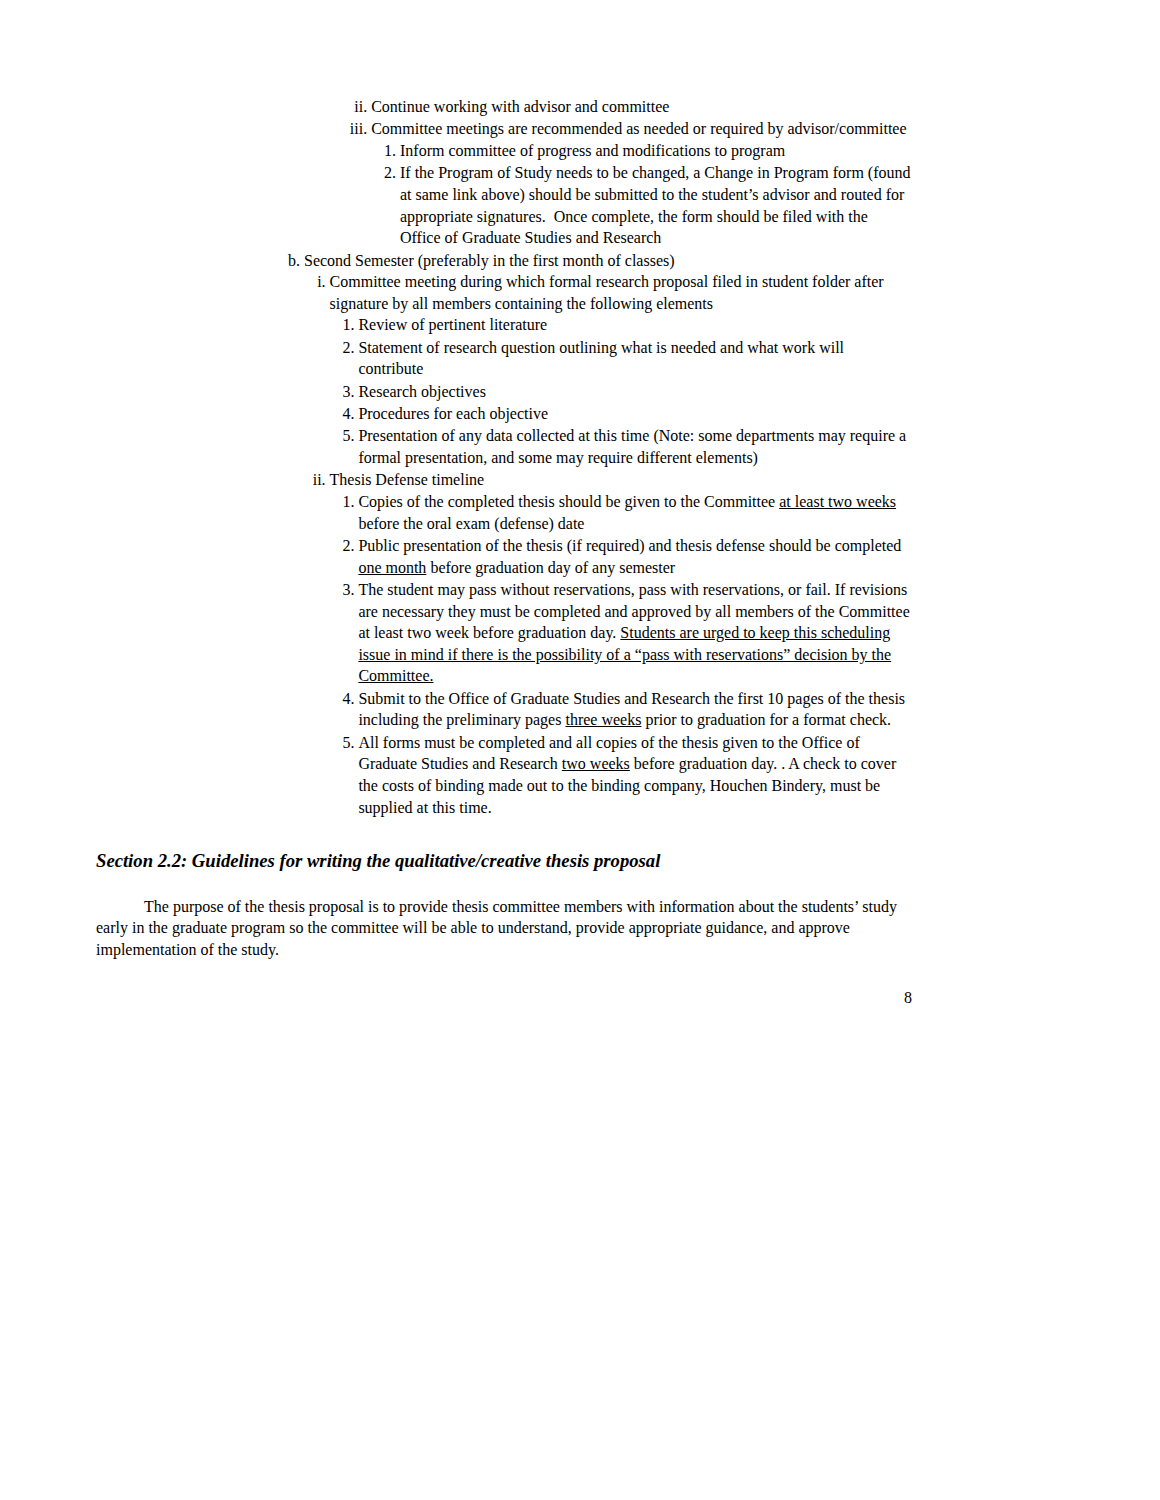Continue working with advisor and committee
Committee meetings are recommended as needed or required by advisor/committee
Inform committee of progress and modifications to program
If the Program of Study needs to be changed, a Change in Program form (found at same link above) should be submitted to the student’s advisor and routed for appropriate signatures. Once complete, the form should be filed with the Office of Graduate Studies and Research
Second Semester (preferably in the first month of classes)
Committee meeting during which formal research proposal filed in student folder after signature by all members containing the following elements
Review of pertinent literature
Statement of research question outlining what is needed and what work will contribute
Research objectives
Procedures for each objective
Presentation of any data collected at this time (Note: some departments may require a formal presentation, and some may require different elements)
Thesis Defense timeline
Copies of the completed thesis should be given to the Committee at least two weeks before the oral exam (defense) date
Public presentation of the thesis (if required) and thesis defense should be completed one month before graduation day of any semester
The student may pass without reservations, pass with reservations, or fail. If revisions are necessary they must be completed and approved by all members of the Committee at least two week before graduation day. Students are urged to keep this scheduling issue in mind if there is the possibility of a “pass with reservations” decision by the Committee.
Submit to the Office of Graduate Studies and Research the first 10 pages of the thesis including the preliminary pages three weeks prior to graduation for a format check.
All forms must be completed and all copies of the thesis given to the Office of Graduate Studies and Research two weeks before graduation day. . A check to cover the costs of binding made out to the binding company, Houchen Bindery, must be supplied at this time.
Section 2.2: Guidelines for writing the qualitative/creative thesis proposal
The purpose of the thesis proposal is to provide thesis committee members with information about the students’ study early in the graduate program so the committee will be able to understand, provide appropriate guidance, and approve implementation of the study.
8